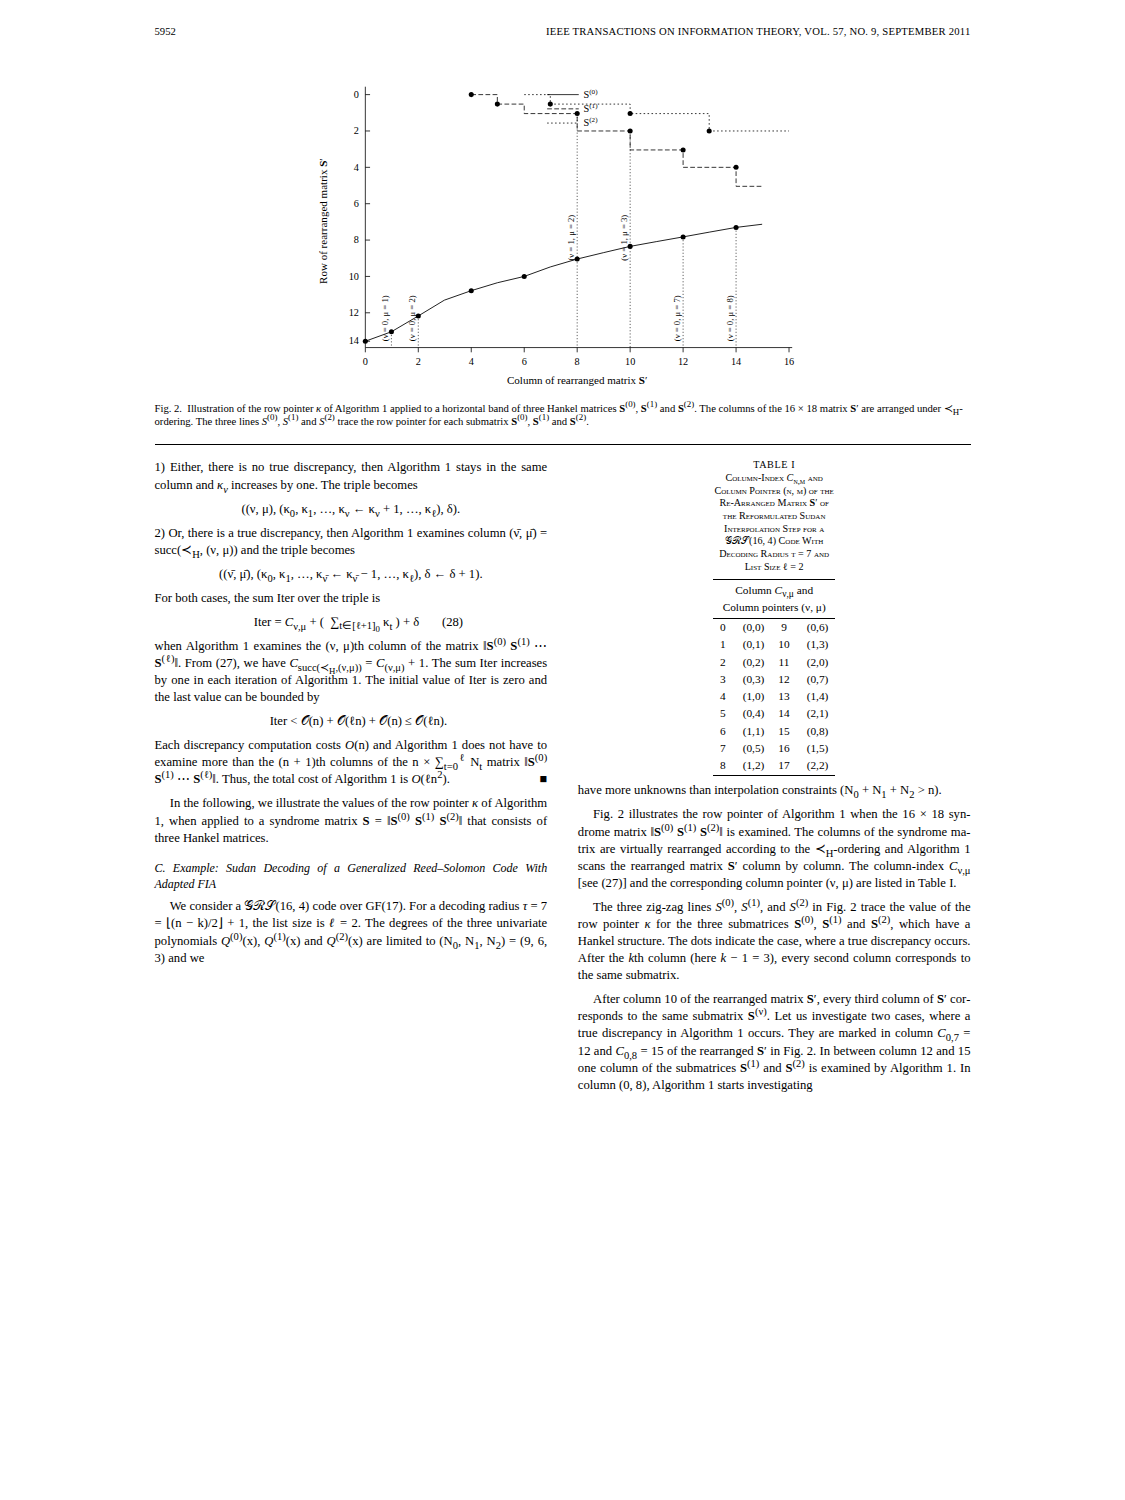5952
IEEE Transactions on Information Theory, Vol. 57, No. 9, September 2011
0 2 4 6 8 10 12 14 0 2 4 6 8 10 12 14 16 Column of rearranged matrix S′ Row of rearranged matrix S′ S(0) S(1) S(2) (ν = 0, μ = 1) (ν = 0, μ = 2) (ν = 1, μ = 2) (ν = 1, μ = 3) (ν = 0, μ = 7) (ν = 0, μ = 8)
Fig. 2. Illustration of the row pointer κ of Algorithm 1 applied to a horizontal band of three Hankel matrices S(0), S(1) and S(2). The columns of the 16 × 18 matrix S′ are arranged under ≺H-ordering. The three lines S(0), S(1) and S(2) trace the row pointer for each submatrix S(0), S(1) and S(2).
1) Either, there is no true discrepancy, then Algorithm 1 stays in the same column and κν increases by one. The triple becomes
((ν, μ), (κ0, κ1, …, κν ← κν + 1, …, κℓ), δ).
2) Or, there is a true discrepancy, then Algorithm 1 examines column (ν̄, μ̄) = succ(≺H, (ν, μ)) and the triple becomes
((ν̄, μ̄), (κ0, κ1, …, κν̄ ← κν̄ − 1, …, κℓ), δ ← δ + 1).
For both cases, the sum Iter over the triple is
Iter = Cν,μ + ( ∑t∈[ℓ+1]0 κt ) + δ (28)
when Algorithm 1 examines the (ν, μ)th column of the matrix ‖S(0) S(1) ⋯ S(ℓ)‖. From (27), we have Csucc(≺H,(ν,μ)) = C(ν,μ) + 1. The sum Iter increases by one in each iteration of Algorithm 1. The initial value of Iter is zero and the last value can be bounded by
Iter < 𝒪(n) + 𝒪(ℓn) + 𝒪(n) ≤ 𝒪(ℓn).
Each discrepancy computation costs O(n) and Algorithm 1 does not have to examine more than the (n + 1)th columns of the n × ∑t=0ℓ Nt matrix ‖S(0) S(1) ⋯ S(ℓ)‖. Thus, the total cost of Algorithm 1 is O(ℓn2). ■
In the following, we illustrate the values of the row pointer κ of Algorithm 1, when applied to a syndrome matrix S = ‖S(0) S(1) S(2)‖ that consists of three Hankel matrices.
C. Example: Sudan Decoding of a Generalized Reed–Solomon Code With Adapted FIA
We consider a 𝒢ℛ𝒮(16, 4) code over GF(17). For a decoding radius τ = 7 = ⌊(n − k)/2⌋ + 1, the list size is ℓ = 2. The degrees of the three univariate polynomials Q(0)(x), Q(1)(x) and Q(2)(x) are limited to (N0, N1, N2) = (9, 6, 3) and we
TABLE I Column-Index C ν,μ and Column Pointer (ν, μ) of the Re-Arranged Matrix S ′ of the Reformulated Sudan Interpolation Step for a 𝒢ℛ𝒮(16, 4) Code With Decoding Radius τ = 7 and List Size ℓ = 2
| Column C ν,μ and |
| --- |
| Column pointers (ν, μ) |
| 0 | (0,0) | 9 | (0,6) |
| 1 | (0,1) | 10 | (1,3) |
| 2 | (0,2) | 11 | (2,0) |
| 3 | (0,3) | 12 | (0,7) |
| 4 | (1,0) | 13 | (1,4) |
| 5 | (0,4) | 14 | (2,1) |
| 6 | (1,1) | 15 | (0,8) |
| 7 | (0,5) | 16 | (1,5) |
| 8 | (1,2) | 17 | (2,2) |
have more unknowns than interpolation constraints (N0 + N1 + N2 > n).
Fig. 2 illustrates the row pointer of Algorithm 1 when the 16 × 18 syndrome matrix ‖S(0) S(1) S(2)‖ is examined. The columns of the syndrome matrix are virtually rearranged according to the ≺H-ordering and Algorithm 1 scans the rearranged matrix S′ column by column. The column-index Cν,μ [see (27)] and the corresponding column pointer (ν, μ) are listed in Table I.
The three zig-zag lines S(0), S(1), and S(2) in Fig. 2 trace the value of the row pointer κ for the three submatrices S(0), S(1) and S(2), which have a Hankel structure. The dots indicate the case, where a true discrepancy occurs. After the kth column (here k − 1 = 3), every second column corresponds to the same submatrix.
After column 10 of the rearranged matrix S′, every third column of S′ corresponds to the same submatrix S(ν). Let us investigate two cases, where a true discrepancy in Algorithm 1 occurs. They are marked in column C0,7 = 12 and C0,8 = 15 of the rearranged S′ in Fig. 2. In between column 12 and 15 one column of the submatrices S(1) and S(2) is examined by Algorithm 1. In column (0, 8), Algorithm 1 starts investigating